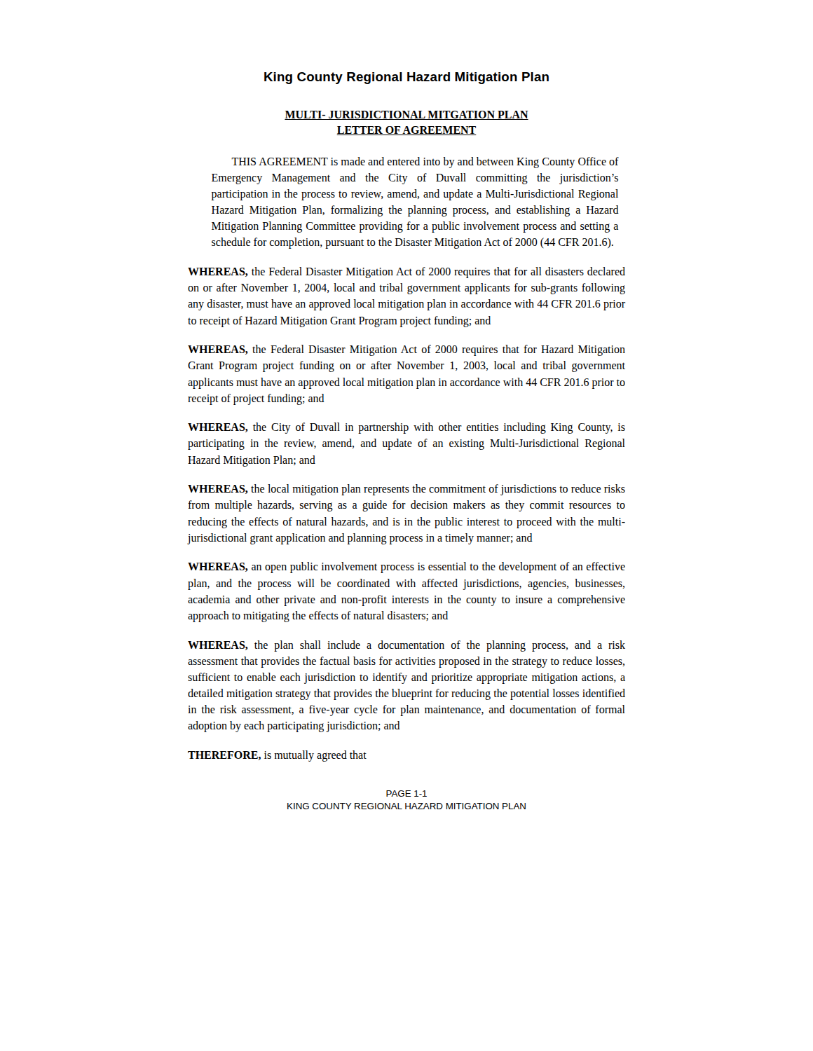King County Regional Hazard Mitigation Plan
Multi- Jurisdictional Mitgation Plan
Letter of Agreement
THIS AGREEMENT is made and entered into by and between King County Office of Emergency Management and the City of Duvall committing the jurisdiction’s participation in the process to review, amend, and update a Multi-Jurisdictional Regional Hazard Mitigation Plan, formalizing the planning process, and establishing a Hazard Mitigation Planning Committee providing for a public involvement process and setting a schedule for completion, pursuant to the Disaster Mitigation Act of 2000 (44 CFR 201.6).
WHEREAS, the Federal Disaster Mitigation Act of 2000 requires that for all disasters declared on or after November 1, 2004, local and tribal government applicants for sub-grants following any disaster, must have an approved local mitigation plan in accordance with 44 CFR 201.6 prior to receipt of Hazard Mitigation Grant Program project funding; and
WHEREAS, the Federal Disaster Mitigation Act of 2000 requires that for Hazard Mitigation Grant Program project funding on or after November 1, 2003, local and tribal government applicants must have an approved local mitigation plan in accordance with 44 CFR 201.6 prior to receipt of project funding; and
WHEREAS, the City of Duvall in partnership with other entities including King County, is participating in the review, amend, and update of an existing Multi-Jurisdictional Regional Hazard Mitigation Plan; and
WHEREAS, the local mitigation plan represents the commitment of jurisdictions to reduce risks from multiple hazards, serving as a guide for decision makers as they commit resources to reducing the effects of natural hazards, and is in the public interest to proceed with the multi-jurisdictional grant application and planning process in a timely manner; and
WHEREAS, an open public involvement process is essential to the development of an effective plan, and the process will be coordinated with affected jurisdictions, agencies, businesses, academia and other private and non-profit interests in the county to insure a comprehensive approach to mitigating the effects of natural disasters; and
WHEREAS, the plan shall include a documentation of the planning process, and a risk assessment that provides the factual basis for activities proposed in the strategy to reduce losses, sufficient to enable each jurisdiction to identify and prioritize appropriate mitigation actions, a detailed mitigation strategy that provides the blueprint for reducing the potential losses identified in the risk assessment, a five-year cycle for plan maintenance, and documentation of formal adoption by each participating jurisdiction; and
THEREFORE, is mutually agreed that
PAGE 1-1 KING COUNTY REGIONAL HAZARD MITIGATION PLAN